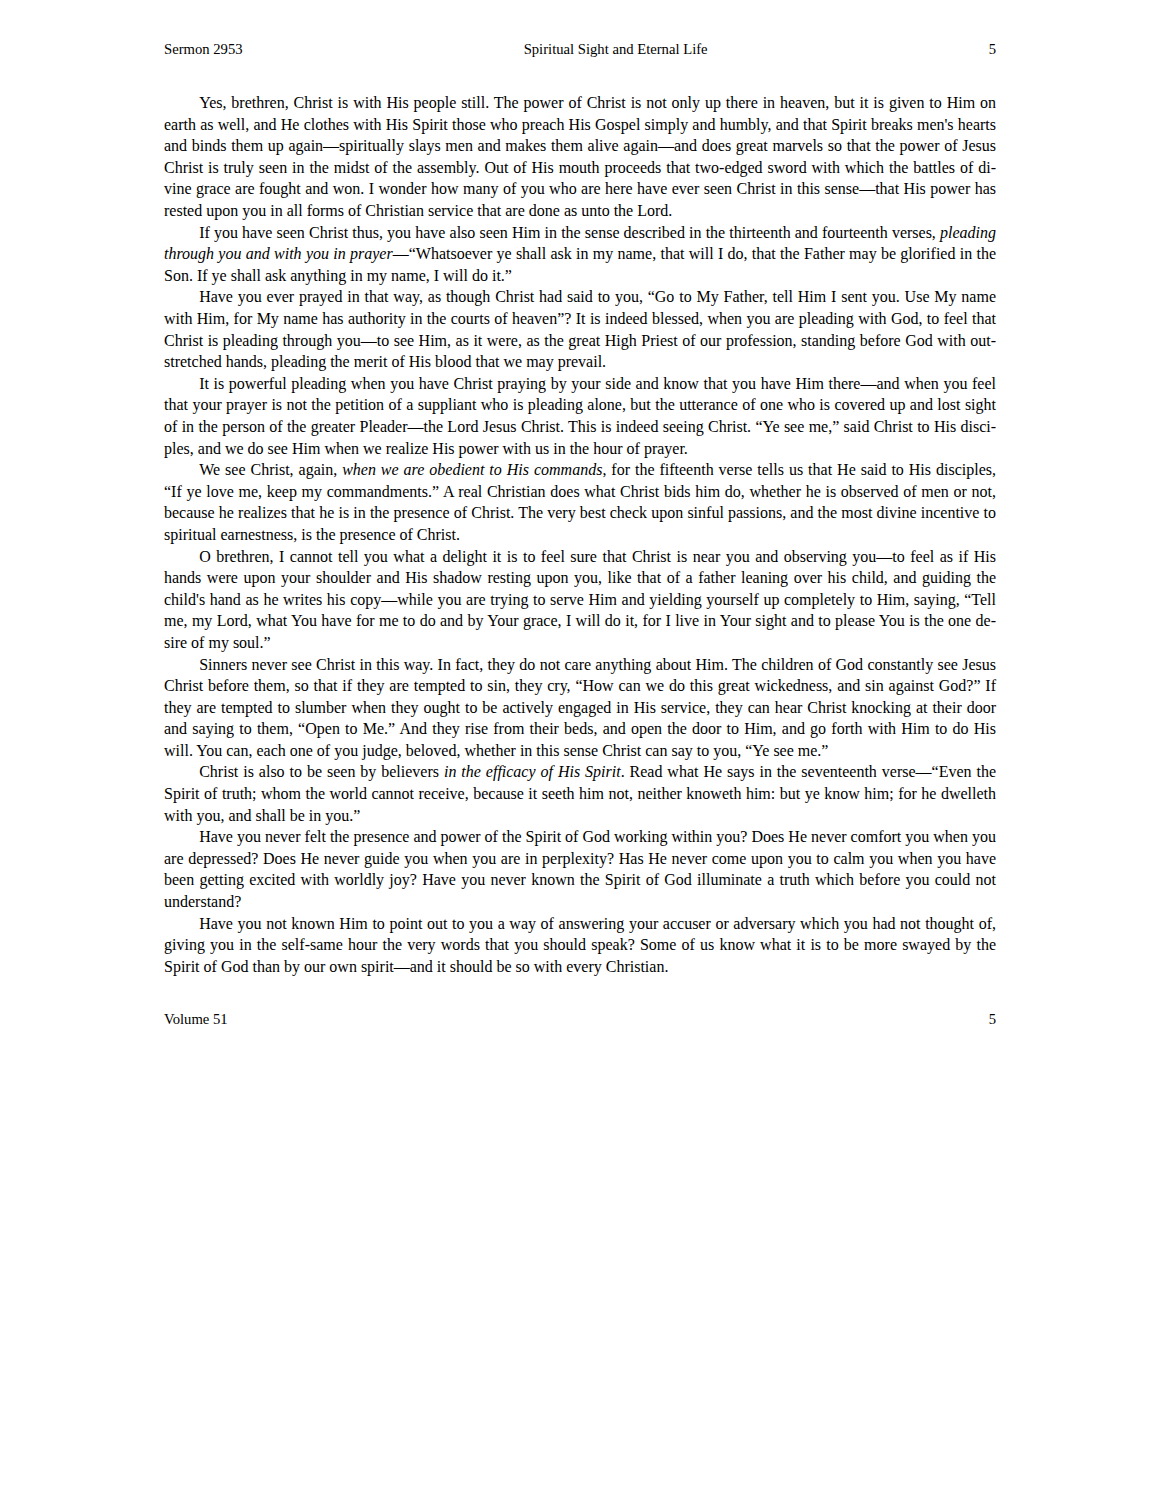Sermon 2953 Spiritual Sight and Eternal Life 5
Yes, brethren, Christ is with His people still. The power of Christ is not only up there in heaven, but it is given to Him on earth as well, and He clothes with His Spirit those who preach His Gospel simply and humbly, and that Spirit breaks men's hearts and binds them up again—spiritually slays men and makes them alive again—and does great marvels so that the power of Jesus Christ is truly seen in the midst of the assembly. Out of His mouth proceeds that two-edged sword with which the battles of divine grace are fought and won. I wonder how many of you who are here have ever seen Christ in this sense—that His power has rested upon you in all forms of Christian service that are done as unto the Lord.
If you have seen Christ thus, you have also seen Him in the sense described in the thirteenth and fourteenth verses, pleading through you and with you in prayer—“Whatsoever ye shall ask in my name, that will I do, that the Father may be glorified in the Son. If ye shall ask anything in my name, I will do it.”
Have you ever prayed in that way, as though Christ had said to you, “Go to My Father, tell Him I sent you. Use My name with Him, for My name has authority in the courts of heaven”? It is indeed blessed, when you are pleading with God, to feel that Christ is pleading through you—to see Him, as it were, as the great High Priest of our profession, standing before God with outstretched hands, pleading the merit of His blood that we may prevail.
It is powerful pleading when you have Christ praying by your side and know that you have Him there—and when you feel that your prayer is not the petition of a suppliant who is pleading alone, but the utterance of one who is covered up and lost sight of in the person of the greater Pleader—the Lord Jesus Christ. This is indeed seeing Christ. “Ye see me,” said Christ to His disciples, and we do see Him when we realize His power with us in the hour of prayer.
We see Christ, again, when we are obedient to His commands, for the fifteenth verse tells us that He said to His disciples, “If ye love me, keep my commandments.” A real Christian does what Christ bids him do, whether he is observed of men or not, because he realizes that he is in the presence of Christ. The very best check upon sinful passions, and the most divine incentive to spiritual earnestness, is the presence of Christ.
O brethren, I cannot tell you what a delight it is to feel sure that Christ is near you and observing you—to feel as if His hands were upon your shoulder and His shadow resting upon you, like that of a father leaning over his child, and guiding the child's hand as he writes his copy—while you are trying to serve Him and yielding yourself up completely to Him, saying, “Tell me, my Lord, what You have for me to do and by Your grace, I will do it, for I live in Your sight and to please You is the one desire of my soul.”
Sinners never see Christ in this way. In fact, they do not care anything about Him. The children of God constantly see Jesus Christ before them, so that if they are tempted to sin, they cry, “How can we do this great wickedness, and sin against God?” If they are tempted to slumber when they ought to be actively engaged in His service, they can hear Christ knocking at their door and saying to them, “Open to Me.” And they rise from their beds, and open the door to Him, and go forth with Him to do His will. You can, each one of you judge, beloved, whether in this sense Christ can say to you, “Ye see me.”
Christ is also to be seen by believers in the efficacy of His Spirit. Read what He says in the seventeenth verse—“Even the Spirit of truth; whom the world cannot receive, because it seeth him not, neither knoweth him: but ye know him; for he dwelleth with you, and shall be in you.”
Have you never felt the presence and power of the Spirit of God working within you? Does He never comfort you when you are depressed? Does He never guide you when you are in perplexity? Has He never come upon you to calm you when you have been getting excited with worldly joy? Have you never known the Spirit of God illuminate a truth which before you could not understand?
Have you not known Him to point out to you a way of answering your accuser or adversary which you had not thought of, giving you in the self-same hour the very words that you should speak? Some of us know what it is to be more swayed by the Spirit of God than by our own spirit—and it should be so with every Christian.
Volume 51 5